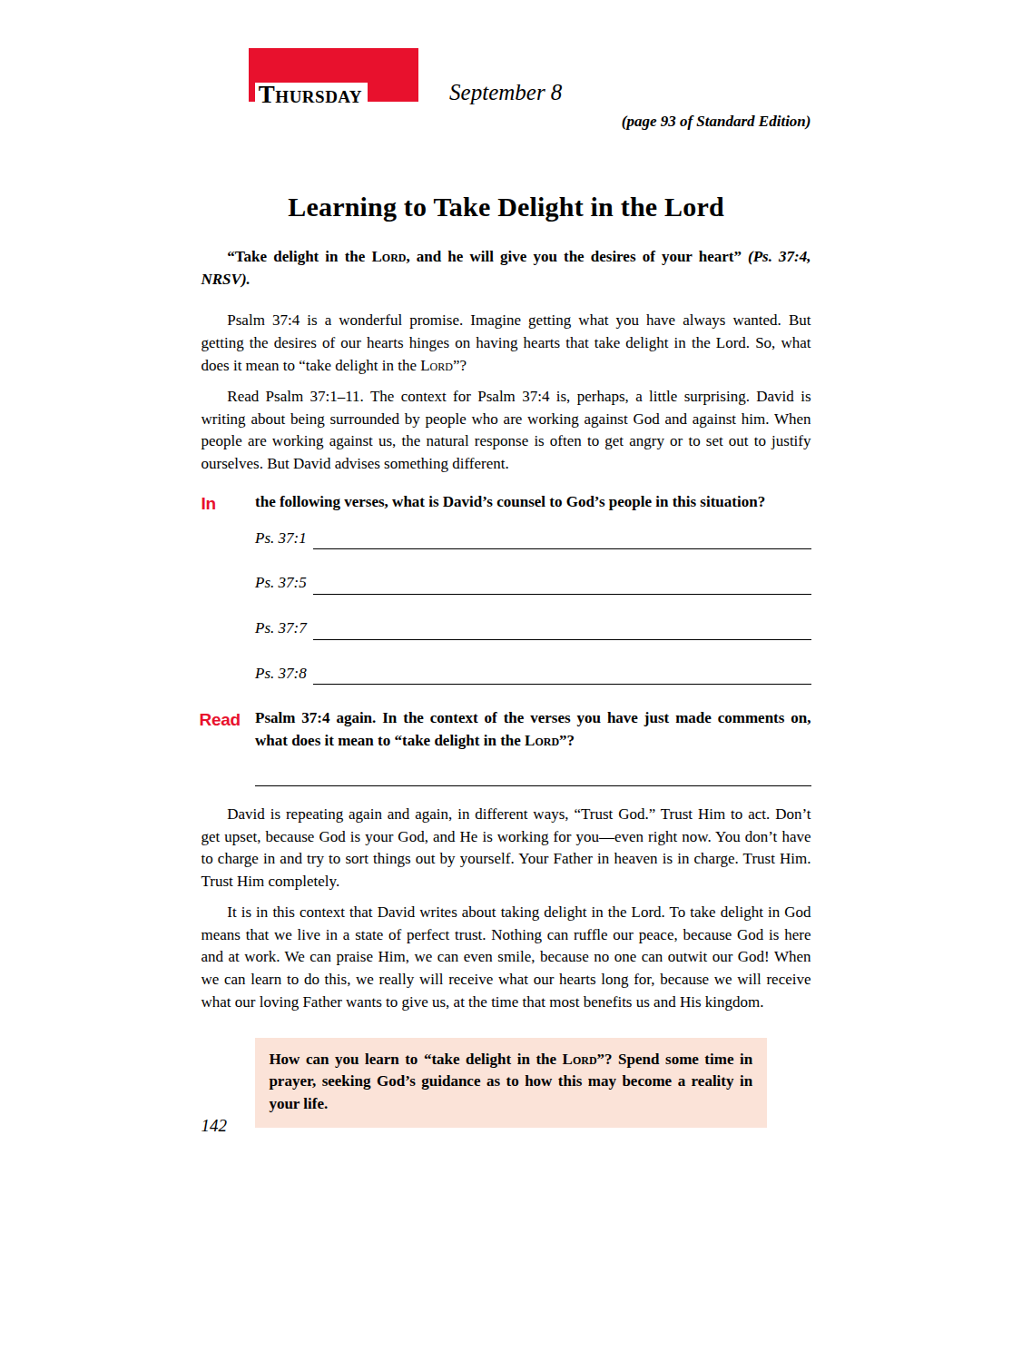Thursday
September 8
(page 93 of Standard Edition)
Learning to Take Delight in the Lord
“Take delight in the Lord, and he will give you the desires of your heart” (Ps. 37:4, NRSV).
Psalm 37:4 is a wonderful promise. Imagine getting what you have always wanted. But getting the desires of our hearts hinges on having hearts that take delight in the Lord. So, what does it mean to “take delight in the Lord”?
Read Psalm 37:1–11. The context for Psalm 37:4 is, perhaps, a little surprising. David is writing about being surrounded by people who are working against God and against him. When people are working against us, the natural response is often to get angry or to set out to justify ourselves. But David advises something different.
In the following verses, what is David’s counsel to God’s people in this situation?
Ps. 37:1
Ps. 37:5
Ps. 37:7
Ps. 37:8
Read Psalm 37:4 again. In the context of the verses you have just made comments on, what does it mean to “take delight in the Lord”?
David is repeating again and again, in different ways, “Trust God.” Trust Him to act. Don’t get upset, because God is your God, and He is working for you—even right now. You don’t have to charge in and try to sort things out by yourself. Your Father in heaven is in charge. Trust Him. Trust Him completely.
It is in this context that David writes about taking delight in the Lord. To take delight in God means that we live in a state of perfect trust. Nothing can ruffle our peace, because God is here and at work. We can praise Him, we can even smile, because no one can outwit our God! When we can learn to do this, we really will receive what our hearts long for, because we will receive what our loving Father wants to give us, at the time that most benefits us and His kingdom.
How can you learn to “take delight in the Lord”? Spend some time in prayer, seeking God’s guidance as to how this may become a reality in your life.
142